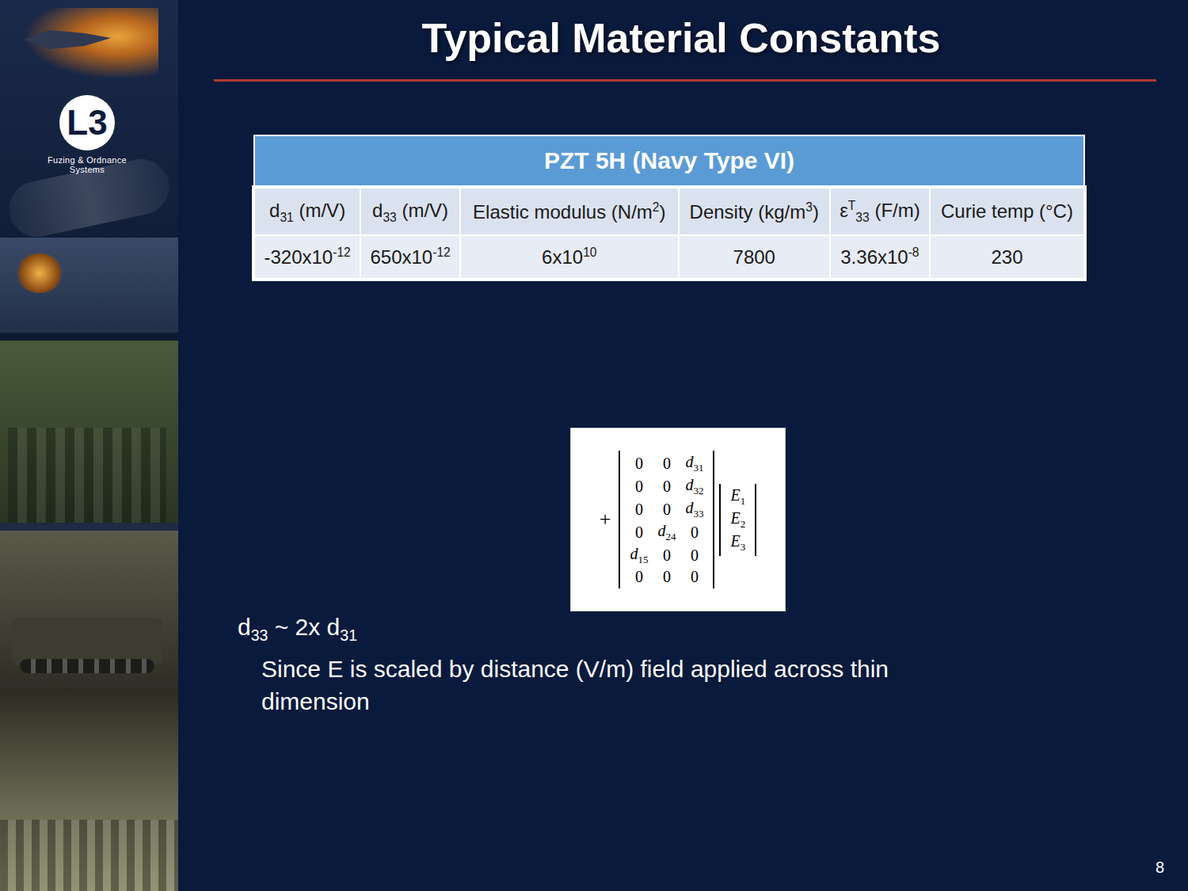L3
Fuzing & Ordnance Systems
Typical Material Constants
PZT 5H (Navy Type VI)
| d 31 (m/V) | d 33 (m/V) | Elastic modulus (N/m 2 ) | Density (kg/m 3 ) | ε T 33 (F/m) | Curie temp (°C) |
| --- | --- | --- | --- | --- | --- |
| -320x10 -12 | 650x10 -12 | 6x10 10 | 7800 | 3.36x10 -8 | 230 |
+
| 0 | 0 | d 31 |
| 0 | 0 | d 32 |
| 0 | 0 | d 33 |
| 0 | d 24 | 0 |
| d 15 | 0 | 0 |
| 0 | 0 | 0 |
| E 1 |
| E 2 |
| E 3 |
d33 ~ 2x d31
Since E is scaled by distance (V/m) field applied across thin dimension
8